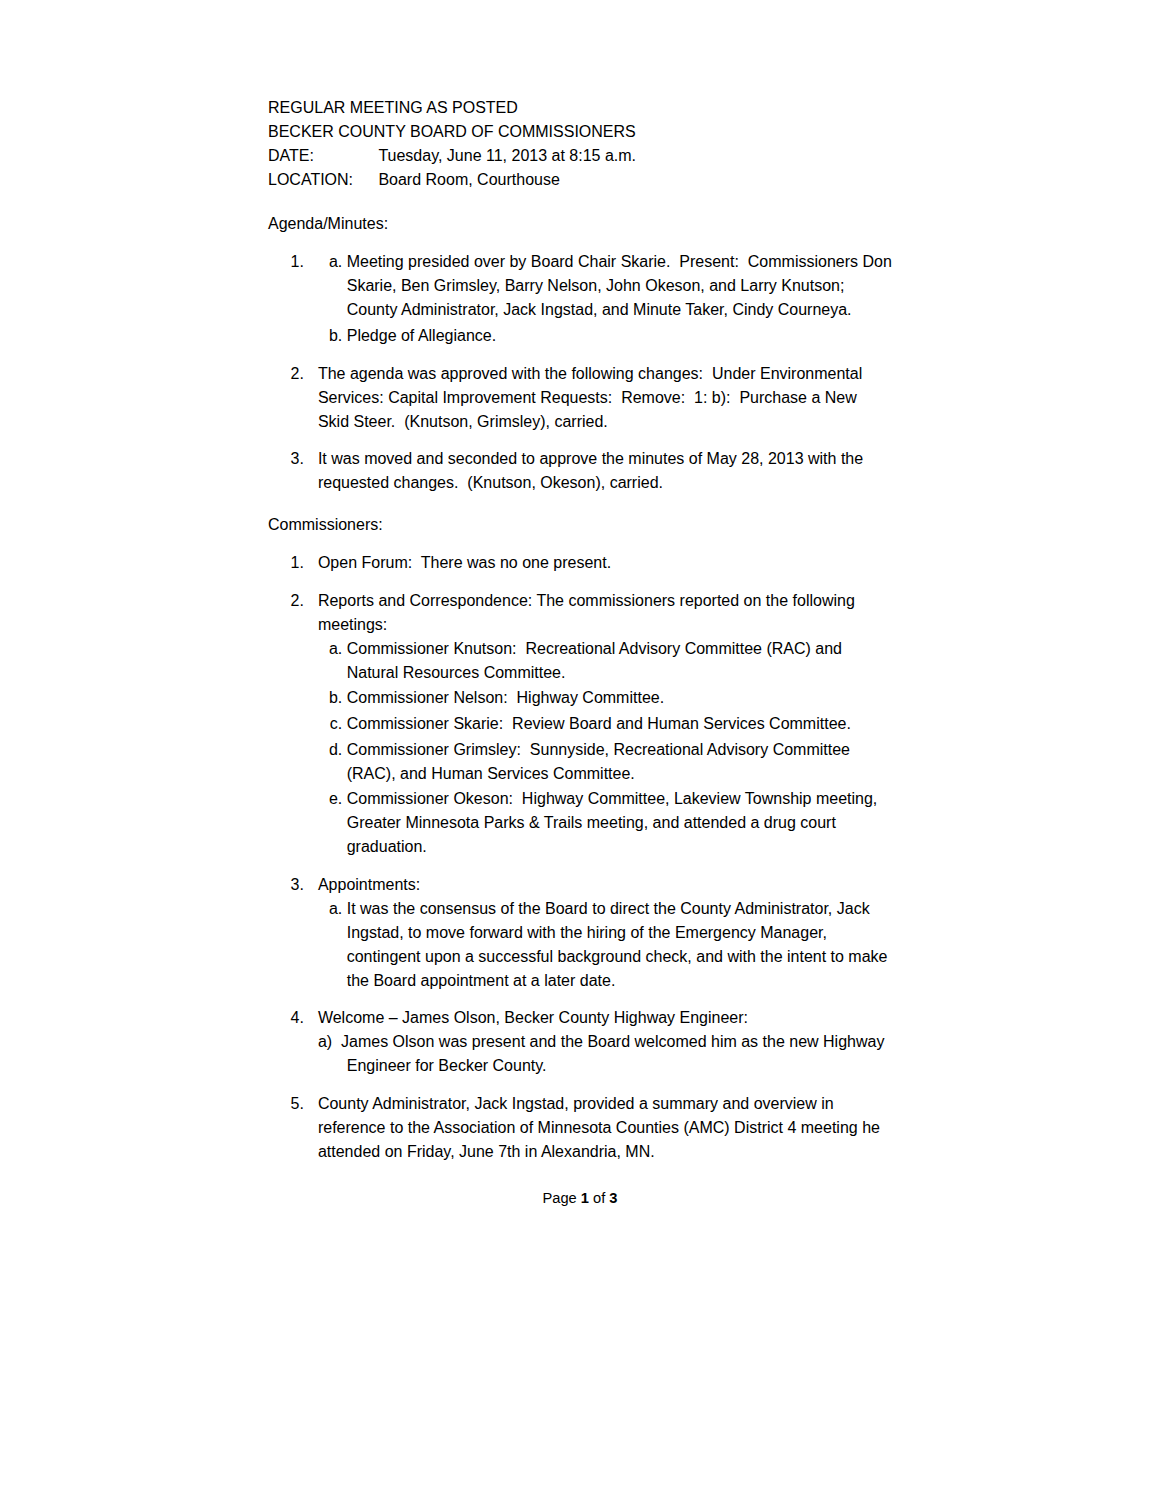REGULAR MEETING AS POSTED
BECKER COUNTY BOARD OF COMMISSIONERS
DATE: Tuesday, June 11, 2013 at 8:15 a.m.
LOCATION: Board Room, Courthouse
Agenda/Minutes:
Meeting presided over by Board Chair Skarie. Present: Commissioners Don Skarie, Ben Grimsley, Barry Nelson, John Okeson, and Larry Knutson; County Administrator, Jack Ingstad, and Minute Taker, Cindy Courneya.
Pledge of Allegiance.
The agenda was approved with the following changes: Under Environmental Services: Capital Improvement Requests: Remove: 1: b): Purchase a New Skid Steer. (Knutson, Grimsley), carried.
It was moved and seconded to approve the minutes of May 28, 2013 with the requested changes. (Knutson, Okeson), carried.
Commissioners:
Open Forum: There was no one present.
Reports and Correspondence: The commissioners reported on the following meetings:
Commissioner Knutson: Recreational Advisory Committee (RAC) and Natural Resources Committee.
Commissioner Nelson: Highway Committee.
Commissioner Skarie: Review Board and Human Services Committee.
Commissioner Grimsley: Sunnyside, Recreational Advisory Committee (RAC), and Human Services Committee.
Commissioner Okeson: Highway Committee, Lakeview Township meeting, Greater Minnesota Parks & Trails meeting, and attended a drug court graduation.
Appointments:
It was the consensus of the Board to direct the County Administrator, Jack Ingstad, to move forward with the hiring of the Emergency Manager, contingent upon a successful background check, and with the intent to make the Board appointment at a later date.
Welcome – James Olson, Becker County Highway Engineer:
a) James Olson was present and the Board welcomed him as the new Highway Engineer for Becker County.
County Administrator, Jack Ingstad, provided a summary and overview in reference to the Association of Minnesota Counties (AMC) District 4 meeting he attended on Friday, June 7th in Alexandria, MN.
Page 1 of 3